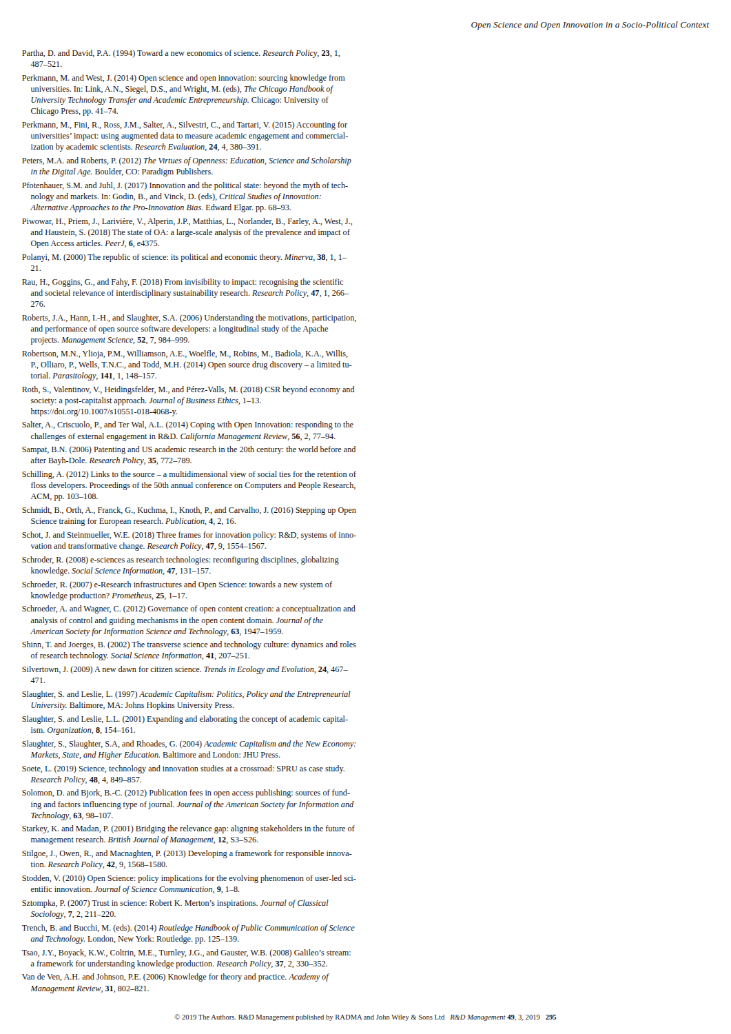Open Science and Open Innovation in a Socio-Political Context
Partha, D. and David, P.A. (1994) Toward a new economics of science. Research Policy, 23, 1, 487–521.
Perkmann, M. and West, J. (2014) Open science and open innovation: sourcing knowledge from universities. In: Link, A.N., Siegel, D.S., and Wright, M. (eds), The Chicago Handbook of University Technology Transfer and Academic Entrepreneurship. Chicago: University of Chicago Press, pp. 41–74.
Perkmann, M., Fini, R., Ross, J.M., Salter, A., Silvestri, C., and Tartari, V. (2015) Accounting for universities’ impact: using augmented data to measure academic engagement and commercialization by academic scientists. Research Evaluation, 24, 4, 380–391.
Peters, M.A. and Roberts, P. (2012) The Virtues of Openness: Education, Science and Scholarship in the Digital Age. Boulder, CO: Paradigm Publishers.
Pfotenhauer, S.M. and Juhl, J. (2017) Innovation and the political state: beyond the myth of technology and markets. In: Godin, B., and Vinck, D. (eds), Critical Studies of Innovation: Alternative Approaches to the Pro-Innovation Bias. Edward Elgar. pp. 68–93.
Piwowar, H., Priem, J., Larivière, V., Alperin, J.P., Matthias, L., Norlander, B., Farley, A., West, J., and Haustein, S. (2018) The state of OA: a large-scale analysis of the prevalence and impact of Open Access articles. PeerJ, 6, e4375.
Polanyi, M. (2000) The republic of science: its political and economic theory. Minerva, 38, 1, 1–21.
Rau, H., Goggins, G., and Fahy, F. (2018) From invisibility to impact: recognising the scientific and societal relevance of interdisciplinary sustainability research. Research Policy, 47, 1, 266–276.
Roberts, J.A., Hann, I.-H., and Slaughter, S.A. (2006) Understanding the motivations, participation, and performance of open source software developers: a longitudinal study of the Apache projects. Management Science, 52, 7, 984–999.
Robertson, M.N., Ylioja, P.M., Williamson, A.E., Woelfle, M., Robins, M., Badiola, K.A., Willis, P., Olliaro, P., Wells, T.N.C., and Todd, M.H. (2014) Open source drug discovery – a limited tutorial. Parasitology, 141, 1, 148–157.
Roth, S., Valentinov, V., Heidingsfelder, M., and Pérez-Valls, M. (2018) CSR beyond economy and society: a post-capitalist approach. Journal of Business Ethics, 1–13. https://doi.org/10.1007/s10551-018-4068-y.
Salter, A., Criscuolo, P., and Ter Wal, A.L. (2014) Coping with Open Innovation: responding to the challenges of external engagement in R&D. California Management Review, 56, 2, 77–94.
Sampat, B.N. (2006) Patenting and US academic research in the 20th century: the world before and after Bayh-Dole. Research Policy, 35, 772–789.
Schilling, A. (2012) Links to the source – a multidimensional view of social ties for the retention of floss developers. Proceedings of the 50th annual conference on Computers and People Research, ACM, pp. 103–108.
Schmidt, B., Orth, A., Franck, G., Kuchma, I., Knoth, P., and Carvalho, J. (2016) Stepping up Open Science training for European research. Publication, 4, 2, 16.
Schot, J. and Steinmueller, W.E. (2018) Three frames for innovation policy: R&D, systems of innovation and transformative change. Research Policy, 47, 9, 1554–1567.
Schroder, R. (2008) e-sciences as research technologies: reconfiguring disciplines, globalizing knowledge. Social Science Information, 47, 131–157.
Schroeder, R. (2007) e-Research infrastructures and Open Science: towards a new system of knowledge production? Prometheus, 25, 1–17.
Schroeder, A. and Wagner, C. (2012) Governance of open content creation: a conceptualization and analysis of control and guiding mechanisms in the open content domain. Journal of the American Society for Information Science and Technology, 63, 1947–1959.
Shinn, T. and Joerges, B. (2002) The transverse science and technology culture: dynamics and roles of research technology. Social Science Information, 41, 207–251.
Silvertown, J. (2009) A new dawn for citizen science. Trends in Ecology and Evolution, 24, 467–471.
Slaughter, S. and Leslie, L. (1997) Academic Capitalism: Politics, Policy and the Entrepreneurial University. Baltimore, MA: Johns Hopkins University Press.
Slaughter, S. and Leslie, L.L. (2001) Expanding and elaborating the concept of academic capitalism. Organization, 8, 154–161.
Slaughter, S., Slaughter, S.A, and Rhoades, G. (2004) Academic Capitalism and the New Economy: Markets, State, and Higher Education. Baltimore and London: JHU Press.
Soete, L. (2019) Science, technology and innovation studies at a crossroad: SPRU as case study. Research Policy, 48, 4, 849–857.
Solomon, D. and Bjork, B.-C. (2012) Publication fees in open access publishing: sources of funding and factors influencing type of journal. Journal of the American Society for Information and Technology, 63, 98–107.
Starkey, K. and Madan, P. (2001) Bridging the relevance gap: aligning stakeholders in the future of management research. British Journal of Management, 12, S3–S26.
Stilgoe, J., Owen, R., and Macnaghten, P. (2013) Developing a framework for responsible innovation. Research Policy, 42, 9, 1568–1580.
Stodden, V. (2010) Open Science: policy implications for the evolving phenomenon of user-led scientific innovation. Journal of Science Communication, 9, 1–8.
Sztompka, P. (2007) Trust in science: Robert K. Merton’s inspirations. Journal of Classical Sociology, 7, 2, 211–220.
Trench, B. and Bucchi, M. (eds). (2014) Routledge Handbook of Public Communication of Science and Technology. London, New York: Routledge. pp. 125–139.
Tsao, J.Y., Boyack, K.W., Coltrin, M.E., Turnley, J.G., and Gauster, W.B. (2008) Galileo’s stream: a framework for understanding knowledge production. Research Policy, 37, 2, 330–352.
Van de Ven, A.H. and Johnson, P.E. (2006) Knowledge for theory and practice. Academy of Management Review, 31, 802–821.
© 2019 The Authors. R&D Management published by RADMA and John Wiley & Sons Ltd R&D Management 49, 3, 2019 295